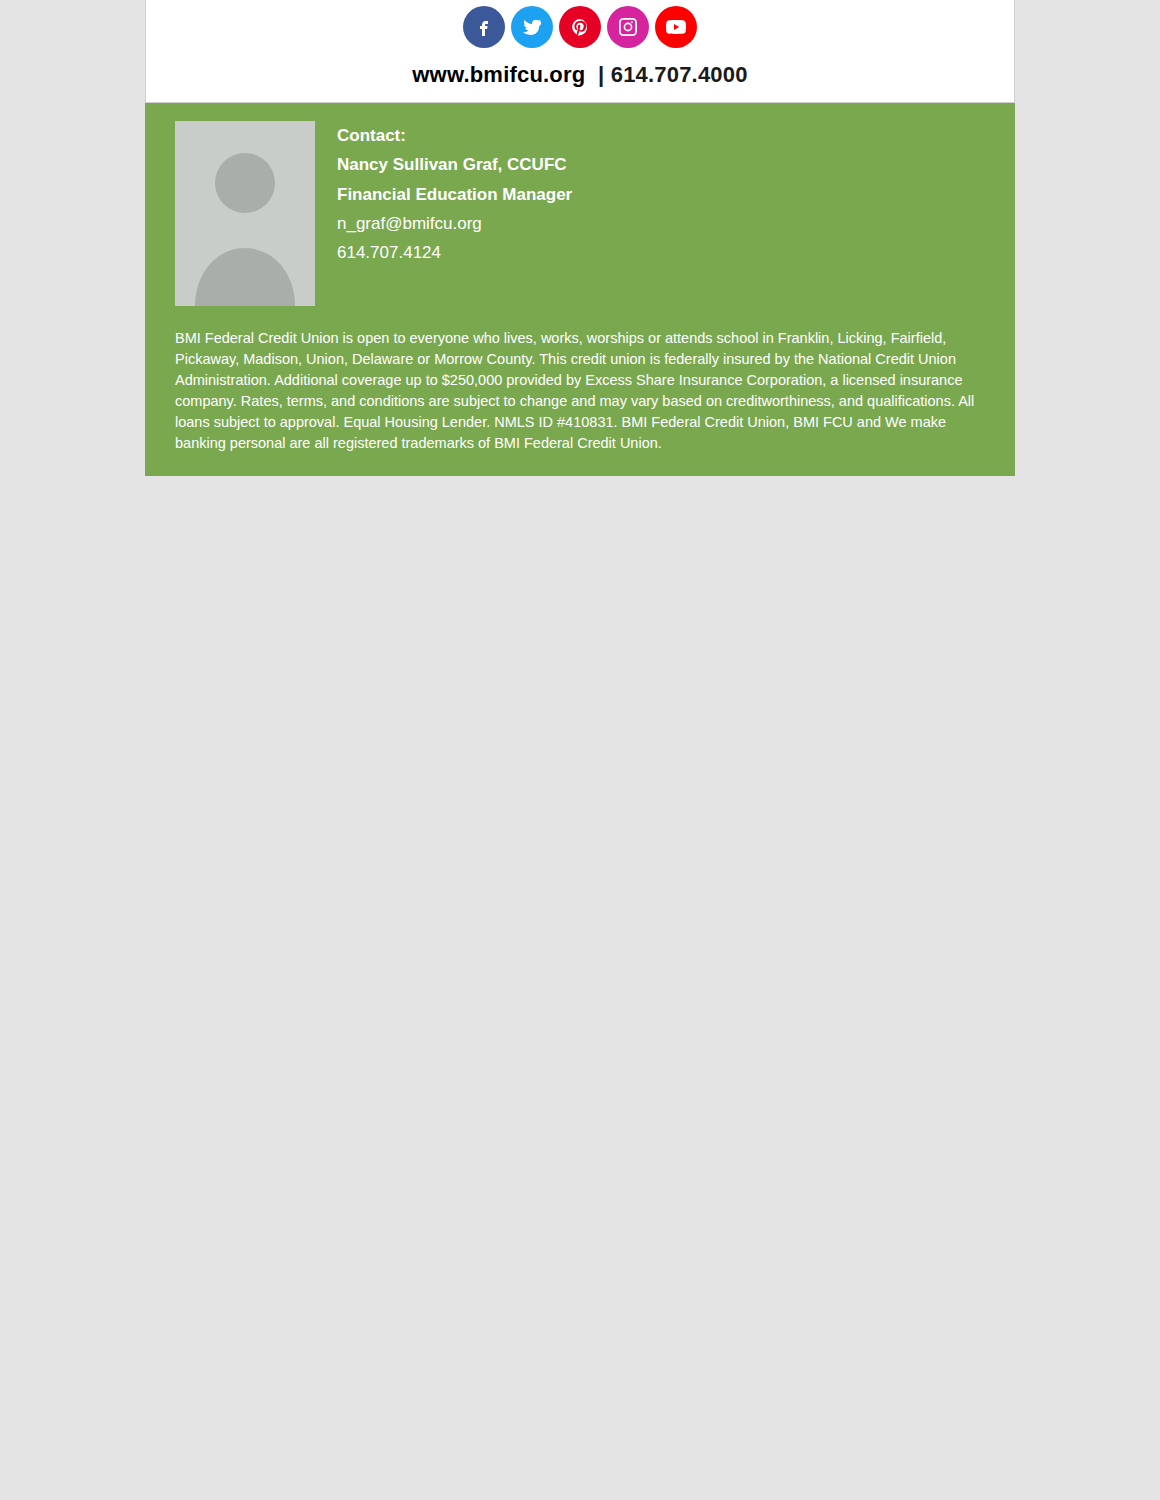www.bmifcu.org | 614.707.4000
Contact:
Nancy Sullivan Graf, CCUFC
Financial Education Manager
n_graf@bmifcu.org
614.707.4124
BMI Federal Credit Union is open to everyone who lives, works, worships or attends school in Franklin, Licking, Fairfield, Pickaway, Madison, Union, Delaware or Morrow County. This credit union is federally insured by the National Credit Union Administration. Additional coverage up to $250,000 provided by Excess Share Insurance Corporation, a licensed insurance company. Rates, terms, and conditions are subject to change and may vary based on creditworthiness, and qualifications. All loans subject to approval. Equal Housing Lender. NMLS ID #410831. BMI Federal Credit Union, BMI FCU and We make banking personal are all registered trademarks of BMI Federal Credit Union.